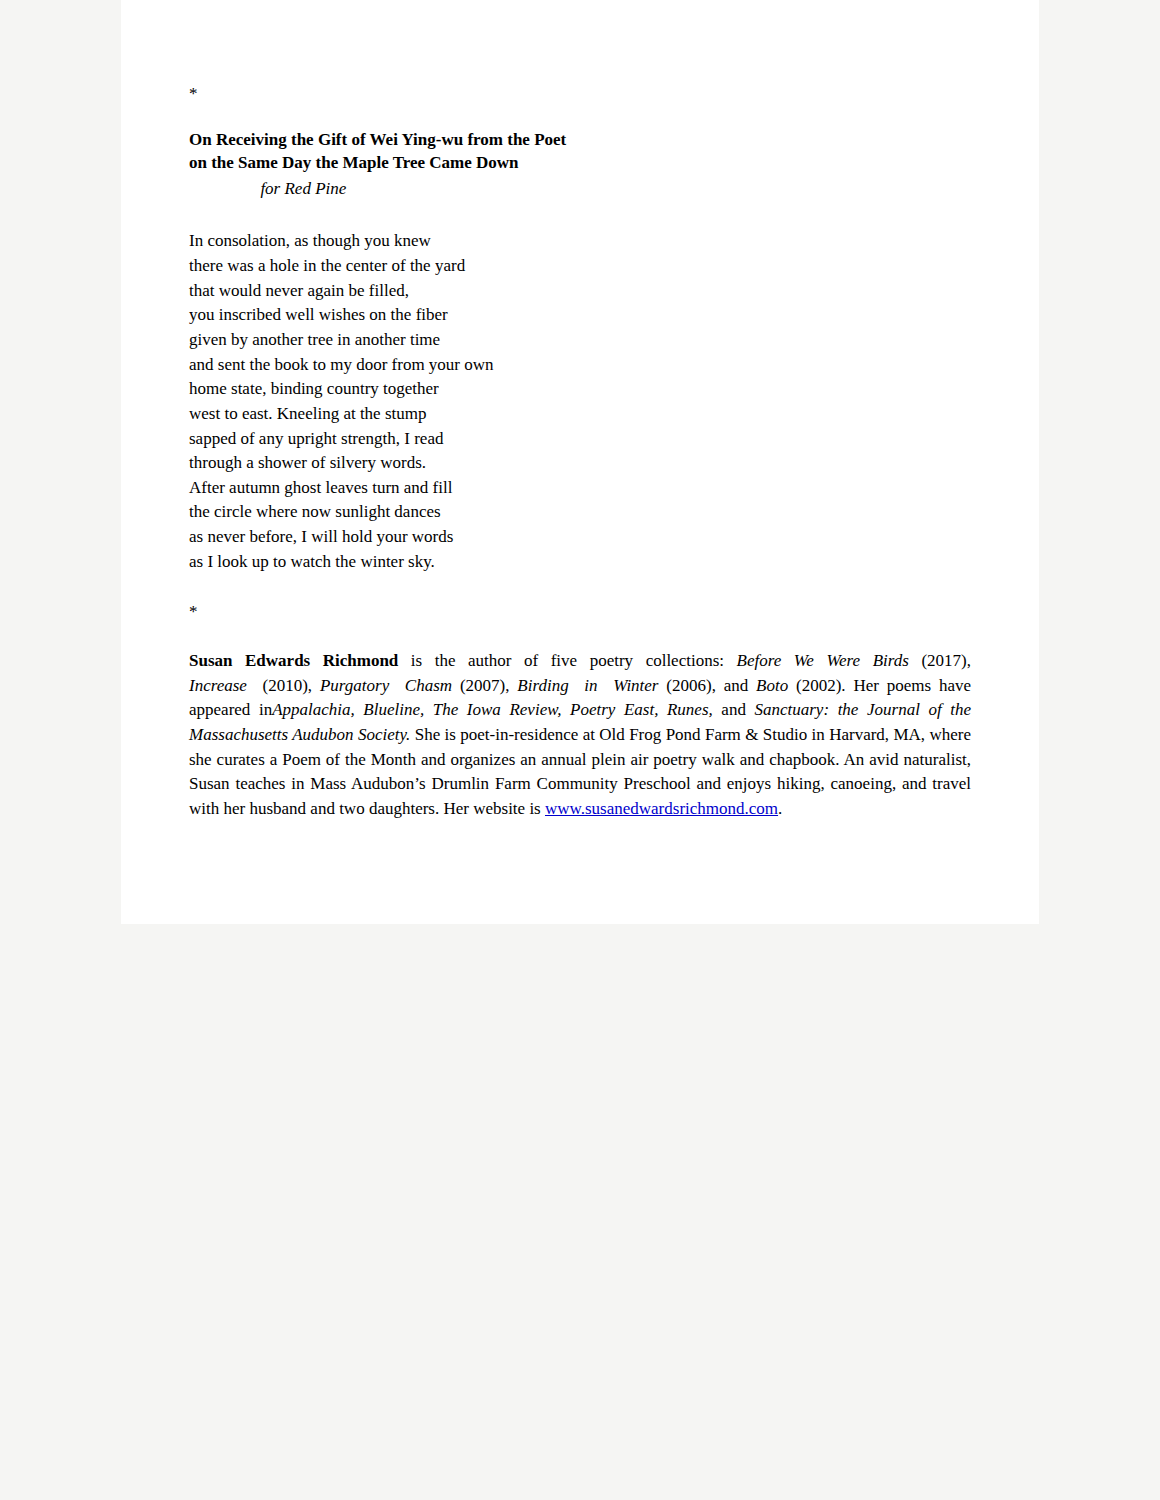*
On Receiving the Gift of Wei Ying-wu from the Poet
on the Same Day the Maple Tree Came Down for Red Pine
In consolation, as though you knew there was a hole in the center of the yard that would never again be filled, you inscribed well wishes on the fiber given by another tree in another time and sent the book to my door from your own home state, binding country together west to east. Kneeling at the stump sapped of any upright strength, I read through a shower of silvery words. After autumn ghost leaves turn and fill the circle where now sunlight dances as never before, I will hold your words as I look up to watch the winter sky.
*
Susan Edwards Richmond is the author of five poetry collections: Before We Were Birds (2017), Increase (2010), Purgatory Chasm (2007), Birding in Winter (2006), and Boto (2002). Her poems have appeared inAppalachia, Blueline, The Iowa Review, Poetry East, Runes, and Sanctuary: the Journal of the Massachusetts Audubon Society. She is poet-in-residence at Old Frog Pond Farm & Studio in Harvard, MA, where she curates a Poem of the Month and organizes an annual plein air poetry walk and chapbook. An avid naturalist, Susan teaches in Mass Audubon’s Drumlin Farm Community Preschool and enjoys hiking, canoeing, and travel with her husband and two daughters. Her website is www.susanedwardsrichmond.com.